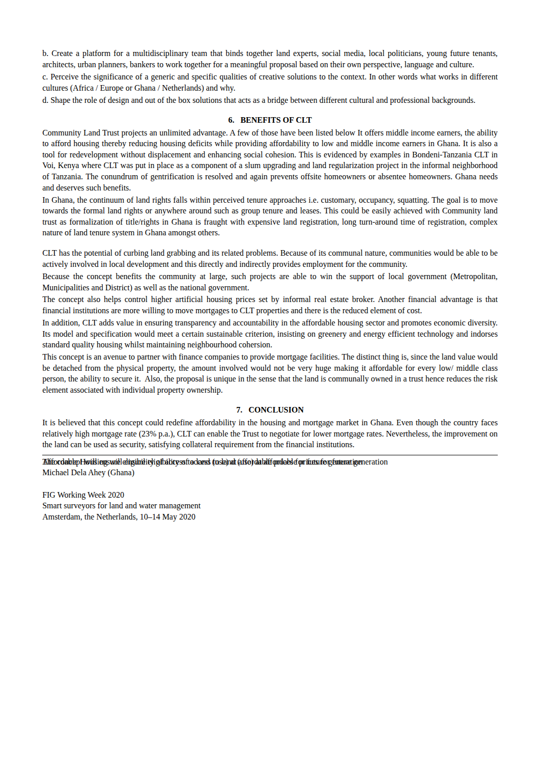b. Create a platform for a multidisciplinary team that binds together land experts, social media, local politicians, young future tenants, architects, urban planners, bankers to work together for a meaningful proposal based on their own perspective, language and culture.
c. Perceive the significance of a generic and specific qualities of creative solutions to the context. In other words what works in different cultures (Africa / Europe or Ghana / Netherlands) and why.
d. Shape the role of design and out of the box solutions that acts as a bridge between different cultural and professional backgrounds.
6. BENEFITS OF CLT
Community Land Trust projects an unlimited advantage. A few of those have been listed below It offers middle income earners, the ability to afford housing thereby reducing housing deficits while providing affordability to low and middle income earners in Ghana. It is also a tool for redevelopment without displacement and enhancing social cohesion. This is evidenced by examples in Bondeni-Tanzania CLT in Voi, Kenya where CLT was put in place as a component of a slum upgrading and land regularization project in the informal neighborhood of Tanzania. The conundrum of gentrification is resolved and again prevents offsite homeowners or absentee homeowners. Ghana needs and deserves such benefits.
In Ghana, the continuum of land rights falls within perceived tenure approaches i.e. customary, occupancy, squatting. The goal is to move towards the formal land rights or anywhere around such as group tenure and leases. This could be easily achieved with Community land trust as formalization of title/rights in Ghana is fraught with expensive land registration, long turn-around time of registration, complex nature of land tenure system in Ghana amongst others.
CLT has the potential of curbing land grabbing and its related problems. Because of its communal nature, communities would be able to be actively involved in local development and this directly and indirectly provides employment for the community.
Because the concept benefits the community at large, such projects are able to win the support of local government (Metropolitan, Municipalities and District) as well as the national government.
The concept also helps control higher artificial housing prices set by informal real estate broker. Another financial advantage is that financial institutions are more willing to move mortgages to CLT properties and there is the reduced element of cost.
In addition, CLT adds value in ensuring transparency and accountability in the affordable housing sector and promotes economic diversity. Its model and specification would meet a certain sustainable criterion, insisting on greenery and energy efficient technology and indorses standard quality housing whilst maintaining neighbourhood cohersion.
This concept is an avenue to partner with finance companies to provide mortgage facilities. The distinct thing is, since the land value would be detached from the physical property, the amount involved would not be very huge making it affordable for every low/ middle class person, the ability to secure it. Also, the proposal is unique in the sense that the land is communally owned in a trust hence reduces the risk element associated with individual property ownership.
7. CONCLUSION
It is believed that this concept could redefine affordability in the housing and mortgage market in Ghana. Even though the country faces relatively high mortgage rate (23% p.a.), CLT can enable the Trust to negotiate for lower mortgage rates. Nevertheless, the improvement on the land can be used as security, satisfying collateral requirement from the financial institutions.
Affordable Housing will ensure eligibility of access to land (use) at affordable prices for future generation The concept will ensure eligibility of access to land (use) at affordable prices for future generation
Michael Dela Ahey (Ghana)
FIG Working Week 2020
Smart surveyors for land and water management
Amsterdam, the Netherlands, 10–14 May 2020